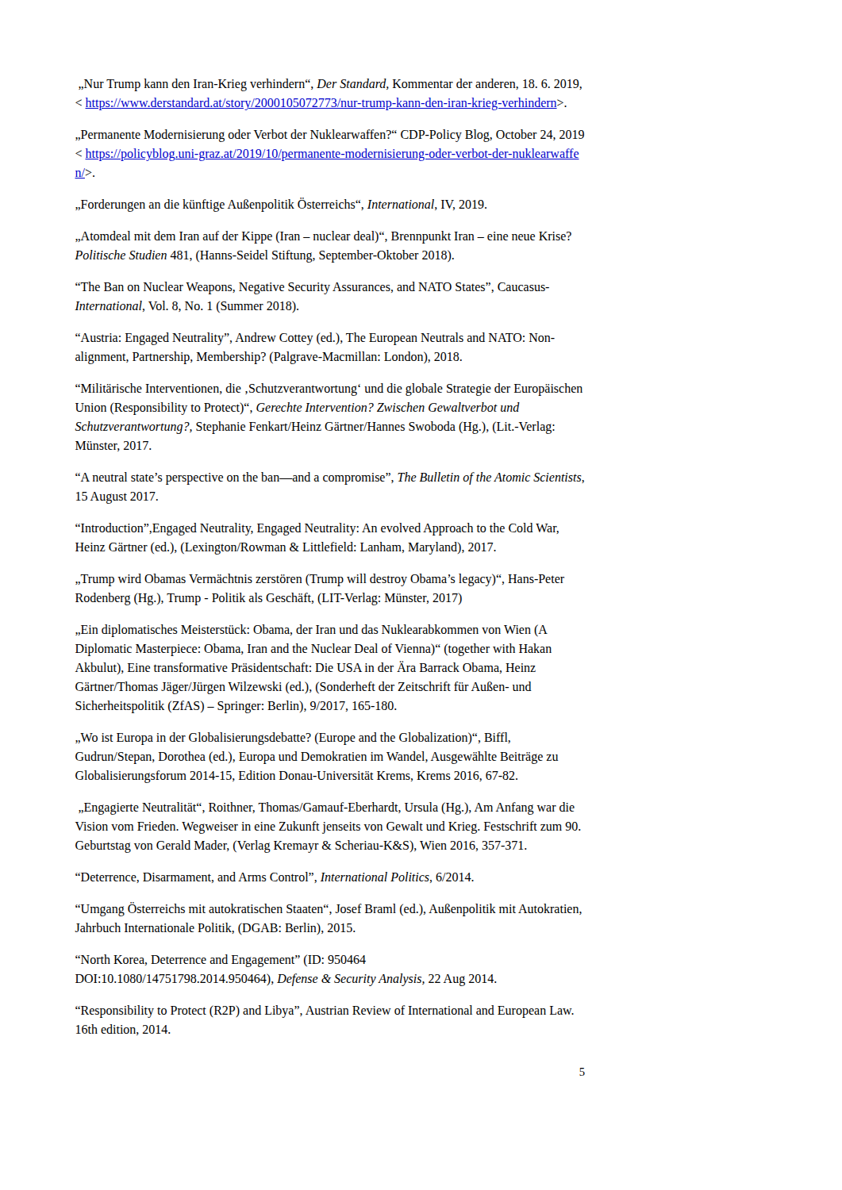„Nur Trump kann den Iran-Krieg verhindern“, Der Standard, Kommentar der anderen, 18. 6. 2019, < https://www.derstandard.at/story/2000105072773/nur-trump-kann-den-iran-krieg-verhindern>.
„Permanente Modernisierung oder Verbot der Nuklearwaffen?“ CDP-Policy Blog, October 24, 2019 < https://policyblog.uni-graz.at/2019/10/permanente-modernisierung-oder-verbot-der-nuklearwaffen/>.
„Forderungen an die künftige Außenpolitik Österreichs“, International, IV, 2019.
„Atomdeal mit dem Iran auf der Kippe (Iran – nuclear deal)“, Brennpunkt Iran – eine neue Krise? Politische Studien 481, (Hanns-Seidel Stiftung, September-Oktober 2018).
“The Ban on Nuclear Weapons, Negative Security Assurances, and NATO States”, Caucasus-International, Vol. 8, No. 1 (Summer 2018).
“Austria: Engaged Neutrality”, Andrew Cottey (ed.), The European Neutrals and NATO: Non-alignment, Partnership, Membership? (Palgrave-Macmillan: London), 2018.
“Militärische Interventionen, die ‚Schutzverantwortung‘ und die globale Strategie der Europäischen Union (Responsibility to Protect)“, Gerechte Intervention? Zwischen Gewaltverbot und Schutzverantwortung?, Stephanie Fenkart/Heinz Gärtner/Hannes Swoboda (Hg.), (Lit.-Verlag: Münster, 2017.
“A neutral state’s perspective on the ban—and a compromise”, The Bulletin of the Atomic Scientists, 15 August 2017.
“Introduction”,Engaged Neutrality, Engaged Neutrality: An evolved Approach to the Cold War, Heinz Gärtner (ed.), (Lexington/Rowman & Littlefield: Lanham, Maryland), 2017.
„Trump wird Obamas Vermächtnis zerstören (Trump will destroy Obama’s legacy)“, Hans-Peter Rodenberg (Hg.), Trump - Politik als Geschäft, (LIT-Verlag: Münster, 2017)
„Ein diplomatisches Meisterstück: Obama, der Iran und das Nuklearabkommen von Wien (A Diplomatic Masterpiece: Obama, Iran and the Nuclear Deal of Vienna)“ (together with Hakan Akbulut), Eine transformative Präsidentschaft: Die USA in der Ära Barrack Obama, Heinz Gärtner/Thomas Jäger/Jürgen Wilzewski (ed.), (Sonderheft der Zeitschrift für Außen- und Sicherheitspolitik (ZfAS) – Springer: Berlin), 9/2017, 165-180.
„Wo ist Europa in der Globalisierungsdebatte? (Europe and the Globalization)“, Biffl, Gudrun/Stepan, Dorothea (ed.), Europa und Demokratien im Wandel, Ausgewählte Beiträge zu Globalisierungsforum 2014-15, Edition Donau-Universität Krems, Krems 2016, 67-82.
„Engagierte Neutralität“, Roithner, Thomas/Gamauf-Eberhardt, Ursula (Hg.), Am Anfang war die Vision vom Frieden. Wegweiser in eine Zukunft jenseits von Gewalt und Krieg. Festschrift zum 90. Geburtstag von Gerald Mader, (Verlag Kremayr & Scheriau-K&S), Wien 2016, 357-371.
“Deterrence, Disarmament, and Arms Control”, International Politics, 6/2014.
“Umgang Österreichs mit autokratischen Staaten“, Josef Braml (ed.), Außenpolitik mit Autokratien, Jahrbuch Internationale Politik, (DGAB: Berlin), 2015.
“North Korea, Deterrence and Engagement” (ID: 950464
DOI:10.1080/14751798.2014.950464), Defense & Security Analysis, 22 Aug 2014.
“Responsibility to Protect (R2P) and Libya”, Austrian Review of International and European Law. 16th edition, 2014.
5